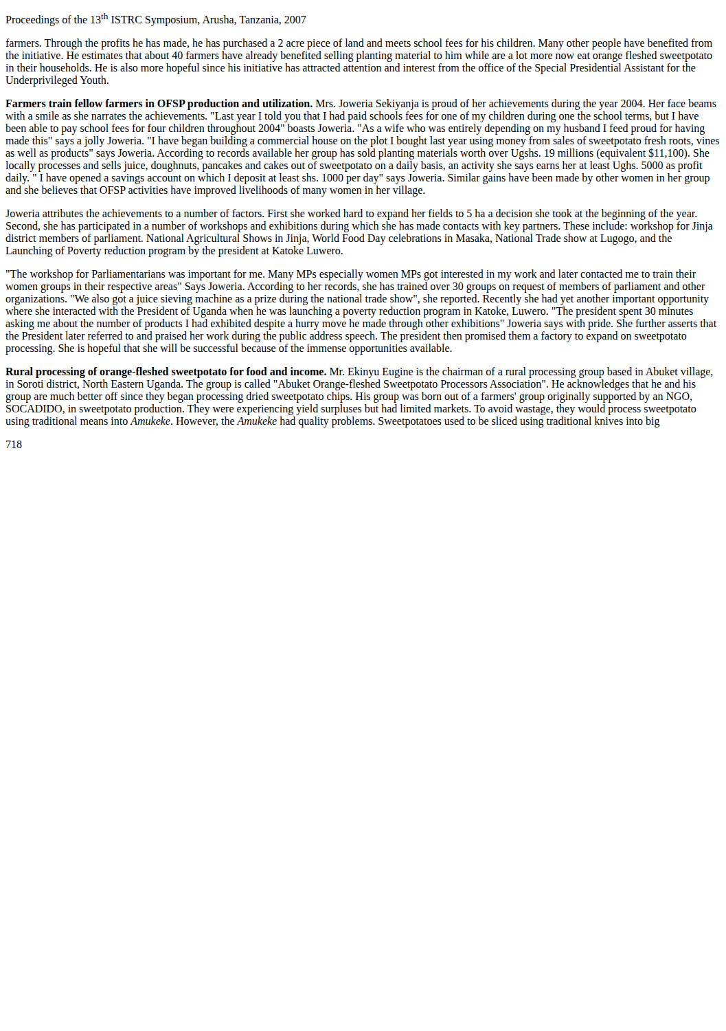Proceedings of the 13th ISTRC Symposium, Arusha, Tanzania, 2007
farmers. Through the profits he has made, he has purchased a 2 acre piece of land and meets school fees for his children. Many other people have benefited from the initiative. He estimates that about 40 farmers have already benefited selling planting material to him while are a lot more now eat orange fleshed sweetpotato in their households. He is also more hopeful since his initiative has attracted attention and interest from the office of the Special Presidential Assistant for the Underprivileged Youth.
Farmers train fellow farmers in OFSP production and utilization. Mrs. Joweria Sekiyanja is proud of her achievements during the year 2004. Her face beams with a smile as she narrates the achievements. "Last year I told you that I had paid schools fees for one of my children during one the school terms, but I have been able to pay school fees for four children throughout 2004" boasts Joweria. "As a wife who was entirely depending on my husband I feed proud for having made this" says a jolly Joweria. "I have began building a commercial house on the plot I bought last year using money from sales of sweetpotato fresh roots, vines as well as products" says Joweria. According to records available her group has sold planting materials worth over Ugshs. 19 millions (equivalent $11,100). She locally processes and sells juice, doughnuts, pancakes and cakes out of sweetpotato on a daily basis, an activity she says earns her at least Ughs. 5000 as profit daily. " I have opened a savings account on which I deposit at least shs. 1000 per day" says Joweria. Similar gains have been made by other women in her group and she believes that OFSP activities have improved livelihoods of many women in her village.
Joweria attributes the achievements to a number of factors. First she worked hard to expand her fields to 5 ha a decision she took at the beginning of the year. Second, she has participated in a number of workshops and exhibitions during which she has made contacts with key partners. These include: workshop for Jinja district members of parliament. National Agricultural Shows in Jinja, World Food Day celebrations in Masaka, National Trade show at Lugogo, and the Launching of Poverty reduction program by the president at Katoke Luwero.
"The workshop for Parliamentarians was important for me. Many MPs especially women MPs got interested in my work and later contacted me to train their women groups in their respective areas" Says Joweria. According to her records, she has trained over 30 groups on request of members of parliament and other organizations. "We also got a juice sieving machine as a prize during the national trade show", she reported. Recently she had yet another important opportunity where she interacted with the President of Uganda when he was launching a poverty reduction program in Katoke, Luwero. "The president spent 30 minutes asking me about the number of products I had exhibited despite a hurry move he made through other exhibitions" Joweria says with pride. She further asserts that the President later referred to and praised her work during the public address speech. The president then promised them a factory to expand on sweetpotato processing. She is hopeful that she will be successful because of the immense opportunities available.
Rural processing of orange-fleshed sweetpotato for food and income. Mr. Ekinyu Eugine is the chairman of a rural processing group based in Abuket village, in Soroti district, North Eastern Uganda. The group is called "Abuket Orange-fleshed Sweetpotato Processors Association". He acknowledges that he and his group are much better off since they began processing dried sweetpotato chips. His group was born out of a farmers' group originally supported by an NGO, SOCADIDO, in sweetpotato production. They were experiencing yield surpluses but had limited markets. To avoid wastage, they would process sweetpotato using traditional means into Amukeke. However, the Amukeke had quality problems. Sweetpotatoes used to be sliced using traditional knives into big
718